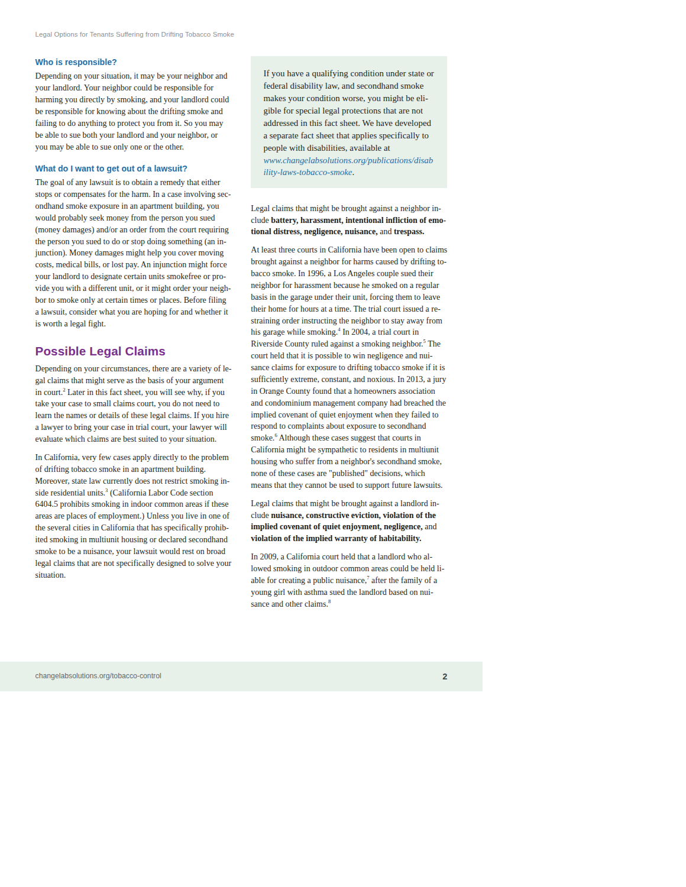Legal Options for Tenants Suffering from Drifting Tobacco Smoke
Who is responsible?
Depending on your situation, it may be your neighbor and your landlord. Your neighbor could be responsible for harming you directly by smoking, and your landlord could be responsible for knowing about the drifting smoke and failing to do anything to protect you from it. So you may be able to sue both your landlord and your neighbor, or you may be able to sue only one or the other.
What do I want to get out of a lawsuit?
The goal of any lawsuit is to obtain a remedy that either stops or compensates for the harm. In a case involving secondhand smoke exposure in an apartment building, you would probably seek money from the person you sued (money damages) and/or an order from the court requiring the person you sued to do or stop doing something (an injunction). Money damages might help you cover moving costs, medical bills, or lost pay. An injunction might force your landlord to designate certain units smokefree or provide you with a different unit, or it might order your neighbor to smoke only at certain times or places. Before filing a lawsuit, consider what you are hoping for and whether it is worth a legal fight.
Possible Legal Claims
Depending on your circumstances, there are a variety of legal claims that might serve as the basis of your argument in court.2 Later in this fact sheet, you will see why, if you take your case to small claims court, you do not need to learn the names or details of these legal claims. If you hire a lawyer to bring your case in trial court, your lawyer will evaluate which claims are best suited to your situation.
In California, very few cases apply directly to the problem of drifting tobacco smoke in an apartment building. Moreover, state law currently does not restrict smoking inside residential units.3 (California Labor Code section 6404.5 prohibits smoking in indoor common areas if these areas are places of employment.) Unless you live in one of the several cities in California that has specifically prohibited smoking in multiunit housing or declared secondhand smoke to be a nuisance, your lawsuit would rest on broad legal claims that are not specifically designed to solve your situation.
If you have a qualifying condition under state or federal disability law, and secondhand smoke makes your condition worse, you might be eligible for special legal protections that are not addressed in this fact sheet. We have developed a separate fact sheet that applies specifically to people with disabilities, available at www.changelabsolutions.org/publications/disability-laws-tobacco-smoke.
Legal claims that might be brought against a neighbor include battery, harassment, intentional infliction of emotional distress, negligence, nuisance, and trespass.
At least three courts in California have been open to claims brought against a neighbor for harms caused by drifting tobacco smoke. In 1996, a Los Angeles couple sued their neighbor for harassment because he smoked on a regular basis in the garage under their unit, forcing them to leave their home for hours at a time. The trial court issued a restraining order instructing the neighbor to stay away from his garage while smoking.4 In 2004, a trial court in Riverside County ruled against a smoking neighbor.5 The court held that it is possible to win negligence and nuisance claims for exposure to drifting tobacco smoke if it is sufficiently extreme, constant, and noxious. In 2013, a jury in Orange County found that a homeowners association and condominium management company had breached the implied covenant of quiet enjoyment when they failed to respond to complaints about exposure to secondhand smoke.6 Although these cases suggest that courts in California might be sympathetic to residents in multiunit housing who suffer from a neighbor's secondhand smoke, none of these cases are "published" decisions, which means that they cannot be used to support future lawsuits.
Legal claims that might be brought against a landlord include nuisance, constructive eviction, violation of the implied covenant of quiet enjoyment, negligence, and violation of the implied warranty of habitability.
In 2009, a California court held that a landlord who allowed smoking in outdoor common areas could be held liable for creating a public nuisance,7 after the family of a young girl with asthma sued the landlord based on nuisance and other claims.8
changelabsolutions.org/tobacco-control
2